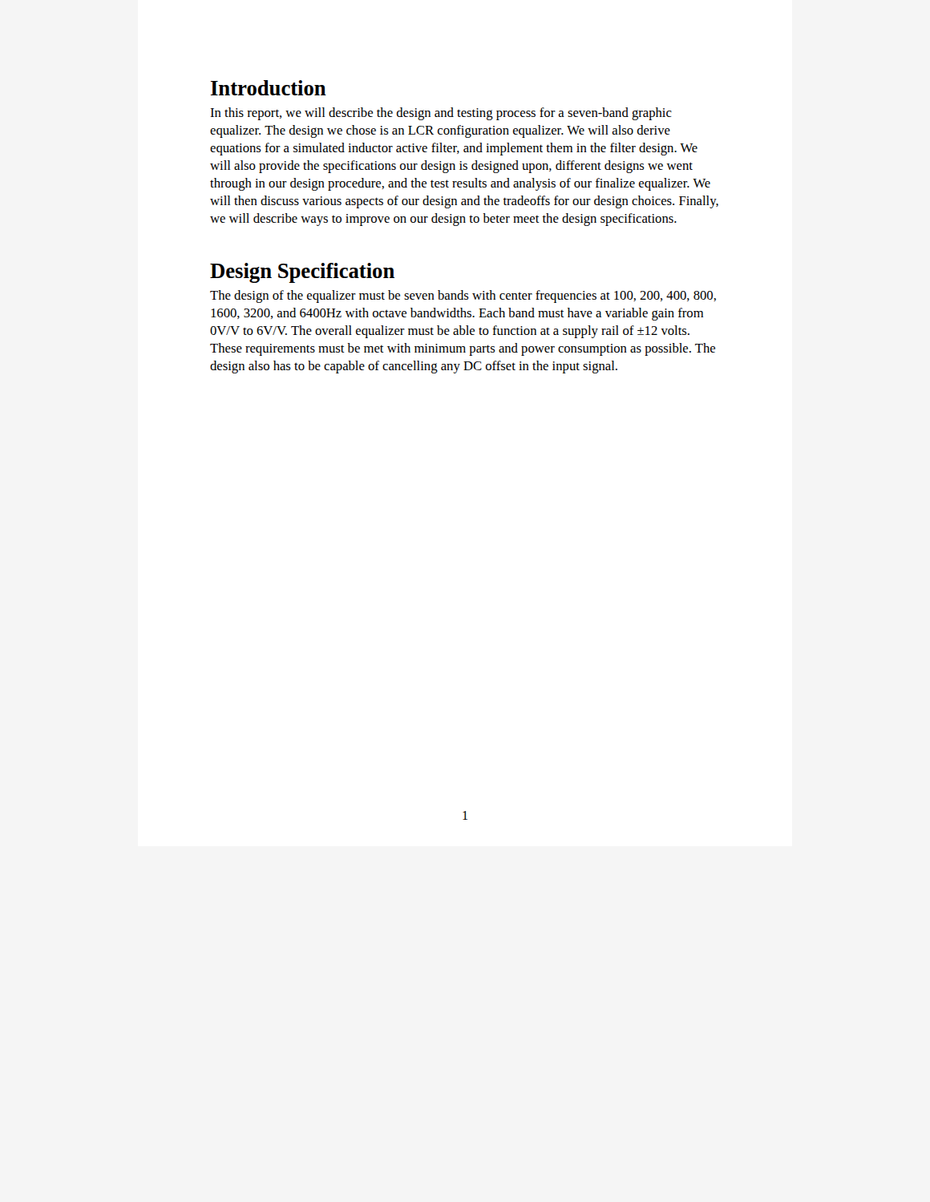Introduction
In this report, we will describe the design and testing process for a seven-band graphic equalizer. The design we chose is an LCR configuration equalizer. We will also derive equations for a simulated inductor active filter, and implement them in the filter design. We will also provide the specifications our design is designed upon, different designs we went through in our design procedure, and the test results and analysis of our finalize equalizer. We will then discuss various aspects of our design and the tradeoffs for our design choices. Finally, we will describe ways to improve on our design to beter meet the design specifications.
Design Specification
The design of the equalizer must be seven bands with center frequencies at 100, 200, 400, 800, 1600, 3200, and 6400Hz with octave bandwidths. Each band must have a variable gain from 0V/V to 6V/V. The overall equalizer must be able to function at a supply rail of ±12 volts. These requirements must be met with minimum parts and power consumption as possible. The design also has to be capable of cancelling any DC offset in the input signal.
1